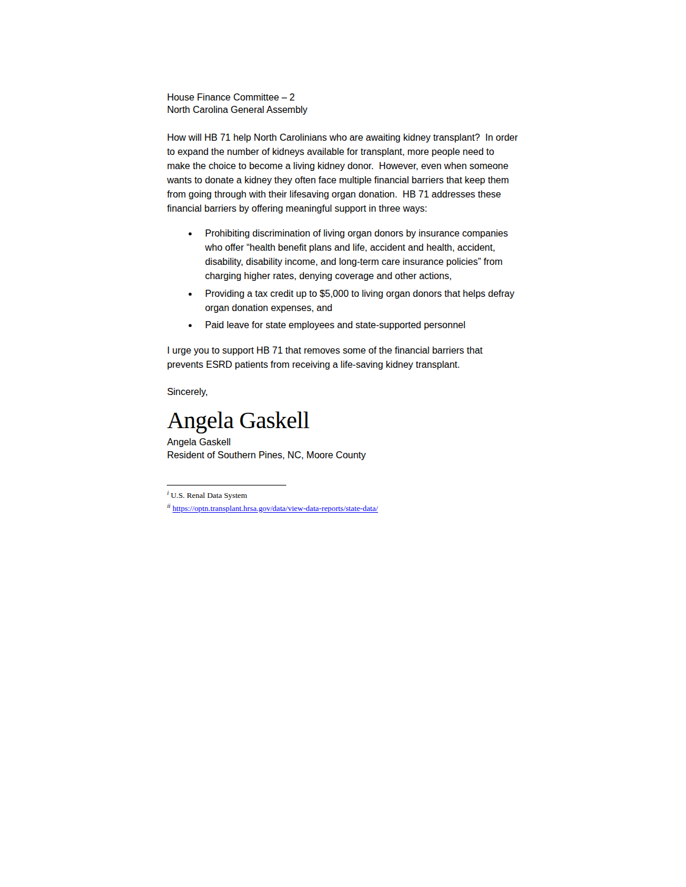House Finance Committee – 2
North Carolina General Assembly
How will HB 71 help North Carolinians who are awaiting kidney transplant? In order to expand the number of kidneys available for transplant, more people need to make the choice to become a living kidney donor. However, even when someone wants to donate a kidney they often face multiple financial barriers that keep them from going through with their lifesaving organ donation. HB 71 addresses these financial barriers by offering meaningful support in three ways:
Prohibiting discrimination of living organ donors by insurance companies who offer “health benefit plans and life, accident and health, accident, disability, disability income, and long-term care insurance policies” from charging higher rates, denying coverage and other actions,
Providing a tax credit up to $5,000 to living organ donors that helps defray organ donation expenses, and
Paid leave for state employees and state-supported personnel
I urge you to support HB 71 that removes some of the financial barriers that prevents ESRD patients from receiving a life-saving kidney transplant.
Sincerely,
Angela Gaskell
Angela Gaskell
Resident of Southern Pines, NC, Moore County
i U.S. Renal Data System
ii https://optn.transplant.hrsa.gov/data/view-data-reports/state-data/